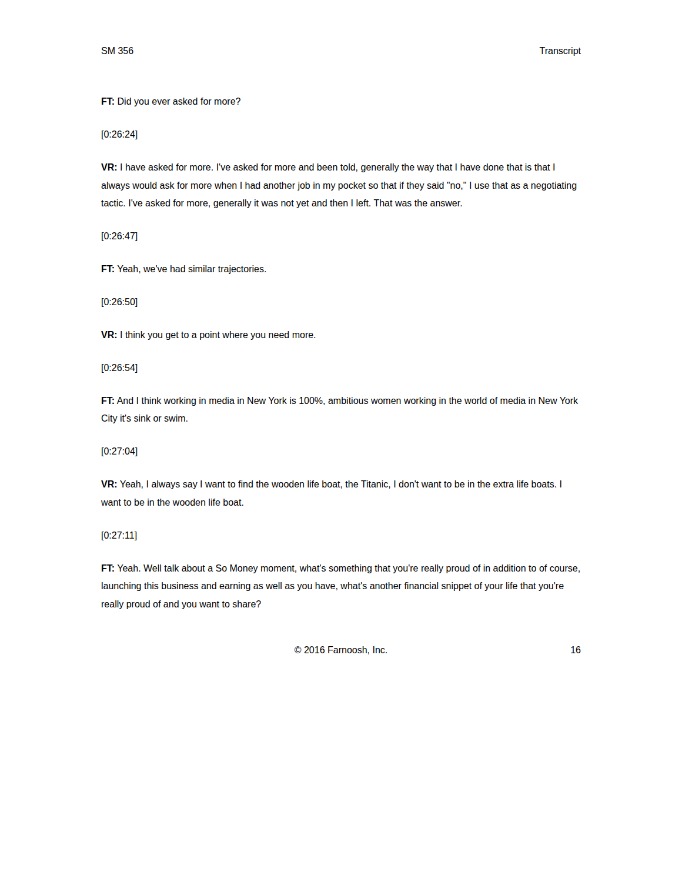SM 356 Transcript
FT: Did you ever asked for more?
[0:26:24]
VR: I have asked for more. I've asked for more and been told, generally the way that I have done that is that I always would ask for more when I had another job in my pocket so that if they said "no," I use that as a negotiating tactic. I've asked for more, generally it was not yet and then I left. That was the answer.
[0:26:47]
FT: Yeah, we've had similar trajectories.
[0:26:50]
VR: I think you get to a point where you need more.
[0:26:54]
FT: And I think working in media in New York is 100%, ambitious women working in the world of media in New York City it's sink or swim.
[0:27:04]
VR: Yeah, I always say I want to find the wooden life boat, the Titanic, I don't want to be in the extra life boats. I want to be in the wooden life boat.
[0:27:11]
FT: Yeah. Well talk about a So Money moment, what's something that you're really proud of in addition to of course, launching this business and earning as well as you have, what's another financial snippet of your life that you're really proud of and you want to share?
© 2016 Farnoosh, Inc. 16